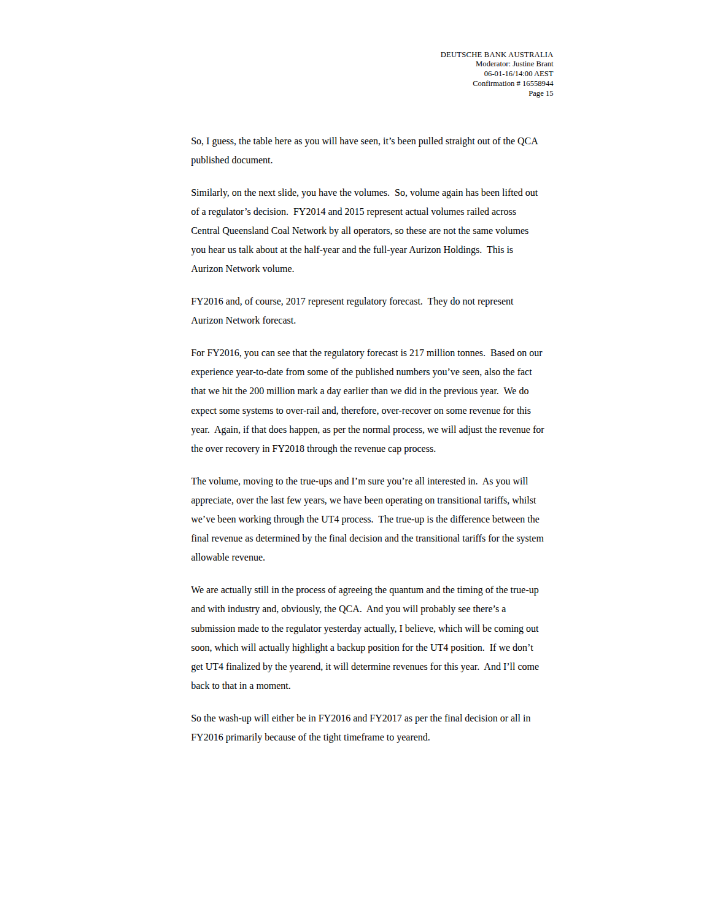DEUTSCHE BANK AUSTRALIA
Moderator: Justine Brant
06-01-16/14:00 AEST
Confirmation # 16558944
Page 15
So, I guess, the table here as you will have seen, it’s been pulled straight out of the QCA published document.
Similarly, on the next slide, you have the volumes. So, volume again has been lifted out of a regulator’s decision. FY2014 and 2015 represent actual volumes railed across Central Queensland Coal Network by all operators, so these are not the same volumes you hear us talk about at the half-year and the full-year Aurizon Holdings. This is Aurizon Network volume.
FY2016 and, of course, 2017 represent regulatory forecast. They do not represent Aurizon Network forecast.
For FY2016, you can see that the regulatory forecast is 217 million tonnes. Based on our experience year-to-date from some of the published numbers you’ve seen, also the fact that we hit the 200 million mark a day earlier than we did in the previous year. We do expect some systems to over-rail and, therefore, over-recover on some revenue for this year. Again, if that does happen, as per the normal process, we will adjust the revenue for the over recovery in FY2018 through the revenue cap process.
The volume, moving to the true-ups and I’m sure you’re all interested in. As you will appreciate, over the last few years, we have been operating on transitional tariffs, whilst we’ve been working through the UT4 process. The true-up is the difference between the final revenue as determined by the final decision and the transitional tariffs for the system allowable revenue.
We are actually still in the process of agreeing the quantum and the timing of the true-up and with industry and, obviously, the QCA. And you will probably see there’s a submission made to the regulator yesterday actually, I believe, which will be coming out soon, which will actually highlight a backup position for the UT4 position. If we don’t get UT4 finalized by the yearend, it will determine revenues for this year. And I’ll come back to that in a moment.
So the wash-up will either be in FY2016 and FY2017 as per the final decision or all in FY2016 primarily because of the tight timeframe to yearend.